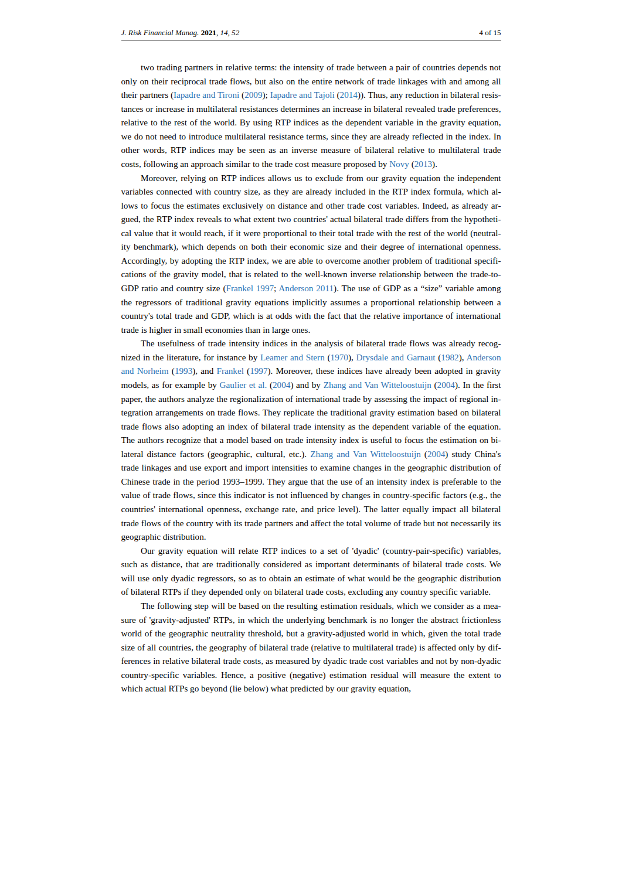J. Risk Financial Manag. 2021, 14, 52 4 of 15
two trading partners in relative terms: the intensity of trade between a pair of countries depends not only on their reciprocal trade flows, but also on the entire network of trade linkages with and among all their partners (Iapadre and Tironi (2009); Iapadre and Tajoli (2014)). Thus, any reduction in bilateral resistances or increase in multilateral resistances determines an increase in bilateral revealed trade preferences, relative to the rest of the world. By using RTP indices as the dependent variable in the gravity equation, we do not need to introduce multilateral resistance terms, since they are already reflected in the index. In other words, RTP indices may be seen as an inverse measure of bilateral relative to multilateral trade costs, following an approach similar to the trade cost measure proposed by Novy (2013).
Moreover, relying on RTP indices allows us to exclude from our gravity equation the independent variables connected with country size, as they are already included in the RTP index formula, which allows to focus the estimates exclusively on distance and other trade cost variables. Indeed, as already argued, the RTP index reveals to what extent two countries' actual bilateral trade differs from the hypothetical value that it would reach, if it were proportional to their total trade with the rest of the world (neutrality benchmark), which depends on both their economic size and their degree of international openness. Accordingly, by adopting the RTP index, we are able to overcome another problem of traditional specifications of the gravity model, that is related to the well-known inverse relationship between the trade-to-GDP ratio and country size (Frankel 1997; Anderson 2011). The use of GDP as a “size” variable among the regressors of traditional gravity equations implicitly assumes a proportional relationship between a country's total trade and GDP, which is at odds with the fact that the relative importance of international trade is higher in small economies than in large ones.
The usefulness of trade intensity indices in the analysis of bilateral trade flows was already recognized in the literature, for instance by Leamer and Stern (1970), Drysdale and Garnaut (1982), Anderson and Norheim (1993), and Frankel (1997). Moreover, these indices have already been adopted in gravity models, as for example by Gaulier et al. (2004) and by Zhang and Van Witteloostuijn (2004). In the first paper, the authors analyze the regionalization of international trade by assessing the impact of regional integration arrangements on trade flows. They replicate the traditional gravity estimation based on bilateral trade flows also adopting an index of bilateral trade intensity as the dependent variable of the equation. The authors recognize that a model based on trade intensity index is useful to focus the estimation on bilateral distance factors (geographic, cultural, etc.). Zhang and Van Witteloostuijn (2004) study China's trade linkages and use export and import intensities to examine changes in the geographic distribution of Chinese trade in the period 1993–1999. They argue that the use of an intensity index is preferable to the value of trade flows, since this indicator is not influenced by changes in country-specific factors (e.g., the countries' international openness, exchange rate, and price level). The latter equally impact all bilateral trade flows of the country with its trade partners and affect the total volume of trade but not necessarily its geographic distribution.
Our gravity equation will relate RTP indices to a set of 'dyadic' (country-pair-specific) variables, such as distance, that are traditionally considered as important determinants of bilateral trade costs. We will use only dyadic regressors, so as to obtain an estimate of what would be the geographic distribution of bilateral RTPs if they depended only on bilateral trade costs, excluding any country specific variable.
The following step will be based on the resulting estimation residuals, which we consider as a measure of 'gravity-adjusted' RTPs, in which the underlying benchmark is no longer the abstract frictionless world of the geographic neutrality threshold, but a gravity-adjusted world in which, given the total trade size of all countries, the geography of bilateral trade (relative to multilateral trade) is affected only by differences in relative bilateral trade costs, as measured by dyadic trade cost variables and not by non-dyadic country-specific variables. Hence, a positive (negative) estimation residual will measure the extent to which actual RTPs go beyond (lie below) what predicted by our gravity equation,